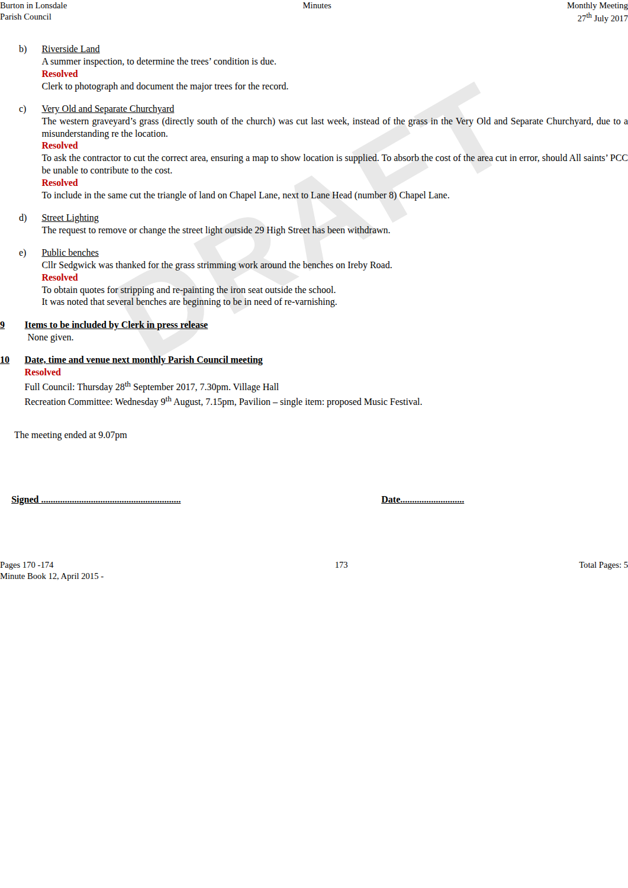DRAFT
Burton in Lonsdale
Parish Council
Minutes
Monthly Meeting
27th July 2017
b) Riverside Land
A summer inspection, to determine the trees’ condition is due.
Resolved
Clerk to photograph and document the major trees for the record.
c) Very Old and Separate Churchyard
The western graveyard’s grass (directly south of the church) was cut last week, instead of the grass in the Very Old and Separate Churchyard, due to a misunderstanding re the location.
Resolved
To ask the contractor to cut the correct area, ensuring a map to show location is supplied. To absorb the cost of the area cut in error, should All saints’ PCC be unable to contribute to the cost.
Resolved
To include in the same cut the triangle of land on Chapel Lane, next to Lane Head (number 8) Chapel Lane.
d) Street Lighting
The request to remove or change the street light outside 29 High Street has been withdrawn.
e) Public benches
Cllr Sedgwick was thanked for the grass strimming work around the benches on Ireby Road.
Resolved
To obtain quotes for stripping and re-painting the iron seat outside the school.
It was noted that several benches are beginning to be in need of re-varnishing.
9
Items to be included by Clerk in press release
None given.
10
Date, time and venue next monthly Parish Council meeting
Resolved
Full Council: Thursday 28th September 2017, 7.30pm. Village Hall
Recreation Committee: Wednesday 9th August, 7.15pm, Pavilion – single item: proposed Music Festival.
The meeting ended at 9.07pm
Signed ...........................................................
Date...........................
Pages 170 -174
Minute Book 12, April 2015 -
173
Total Pages: 5